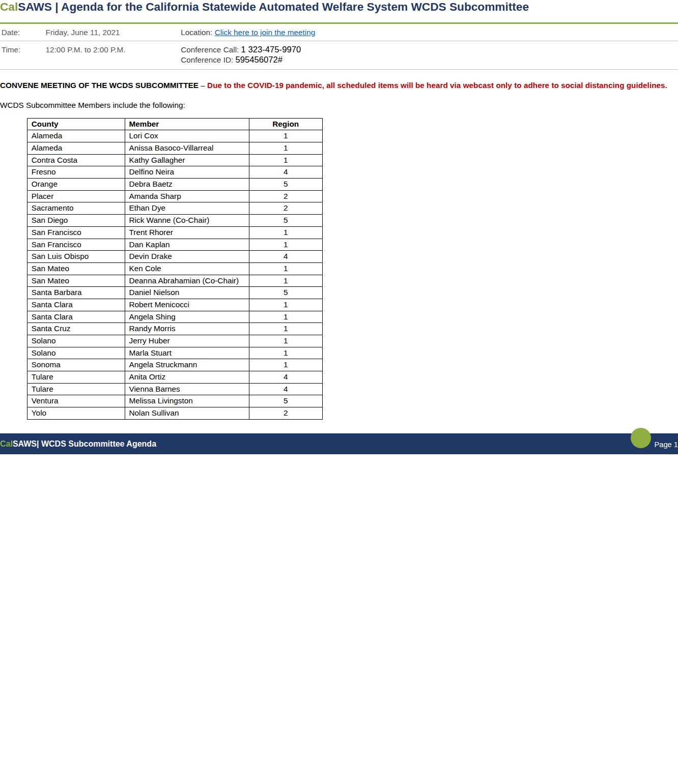Cal SAWS | Agenda for the California Statewide Automated Welfare System WCDS Subcommittee
| Date: | Friday, June 11, 2021 | Location: Click here to join the meeting |
| Time: | 12:00 P.M. to 2:00 P.M. | Conference Call: 1 323-475-9970 Conference ID: 595456072# |
CONVENE MEETING OF THE WCDS SUBCOMMITTEE – Due to the COVID-19 pandemic, all scheduled items will be heard via webcast only to adhere to social distancing guidelines.
WCDS Subcommittee Members include the following:
| County | Member | Region |
| --- | --- | --- |
| Alameda | Lori Cox | 1 |
| Alameda | Anissa Basoco-Villarreal | 1 |
| Contra Costa | Kathy Gallagher | 1 |
| Fresno | Delfino Neira | 4 |
| Orange | Debra Baetz | 5 |
| Placer | Amanda Sharp | 2 |
| Sacramento | Ethan Dye | 2 |
| San Diego | Rick Wanne (Co-Chair) | 5 |
| San Francisco | Trent Rhorer | 1 |
| San Francisco | Dan Kaplan | 1 |
| San Luis Obispo | Devin Drake | 4 |
| San Mateo | Ken Cole | 1 |
| San Mateo | Deanna Abrahamian (Co-Chair) | 1 |
| Santa Barbara | Daniel Nielson | 5 |
| Santa Clara | Robert Menicocci | 1 |
| Santa Clara | Angela Shing | 1 |
| Santa Cruz | Randy Morris | 1 |
| Solano | Jerry Huber | 1 |
| Solano | Marla Stuart | 1 |
| Sonoma | Angela Struckmann | 1 |
| Tulare | Anita Ortiz | 4 |
| Tulare | Vienna Barnes | 4 |
| Ventura | Melissa Livingston | 5 |
| Yolo | Nolan Sullivan | 2 |
Cal SAWS| WCDS Subcommittee Agenda
Page 1